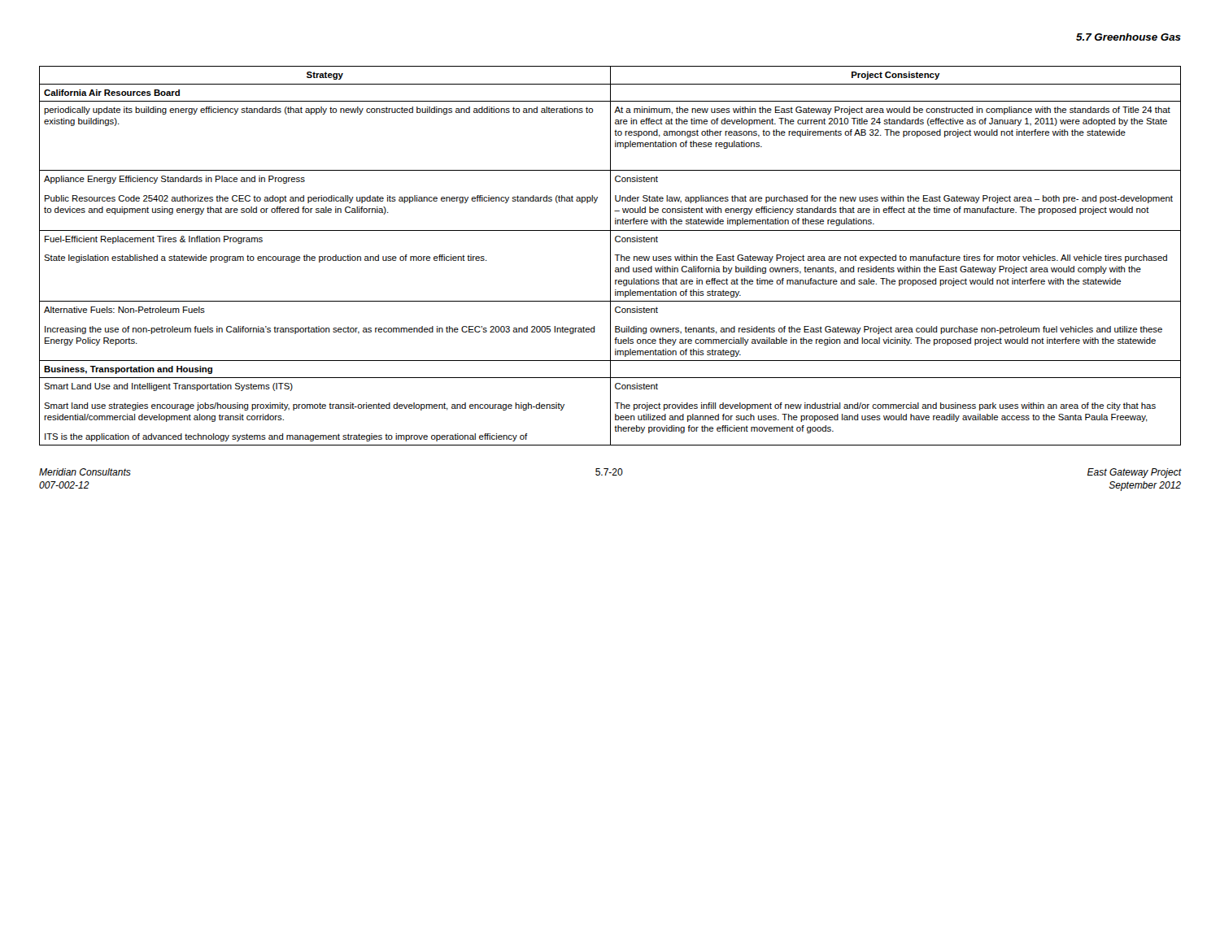5.7 Greenhouse Gas
| Strategy | Project Consistency |
| --- | --- |
| California Air Resources Board | |
| periodically update its building energy efficiency standards (that apply to newly constructed buildings and additions to and alterations to existing buildings). | At a minimum, the new uses within the East Gateway Project area would be constructed in compliance with the standards of Title 24 that are in effect at the time of development. The current 2010 Title 24 standards (effective as of January 1, 2011) were adopted by the State to respond, amongst other reasons, to the requirements of AB 32. The proposed project would not interfere with the statewide implementation of these regulations. |
| Appliance Energy Efficiency Standards in Place and in Progress Public Resources Code 25402 authorizes the CEC to adopt and periodically update its appliance energy efficiency standards (that apply to devices and equipment using energy that are sold or offered for sale in California). | Consistent Under State law, appliances that are purchased for the new uses within the East Gateway Project area – both pre- and post-development – would be consistent with energy efficiency standards that are in effect at the time of manufacture. The proposed project would not interfere with the statewide implementation of these regulations. |
| Fuel-Efficient Replacement Tires & Inflation Programs State legislation established a statewide program to encourage the production and use of more efficient tires. | Consistent The new uses within the East Gateway Project area are not expected to manufacture tires for motor vehicles. All vehicle tires purchased and used within California by building owners, tenants, and residents within the East Gateway Project area would comply with the regulations that are in effect at the time of manufacture and sale. The proposed project would not interfere with the statewide implementation of this strategy. |
| Alternative Fuels: Non-Petroleum Fuels Increasing the use of non-petroleum fuels in California’s transportation sector, as recommended in the CEC’s 2003 and 2005 Integrated Energy Policy Reports. | Consistent Building owners, tenants, and residents of the East Gateway Project area could purchase non-petroleum fuel vehicles and utilize these fuels once they are commercially available in the region and local vicinity. The proposed project would not interfere with the statewide implementation of this strategy. |
| Business, Transportation and Housing | |
| Smart Land Use and Intelligent Transportation Systems (ITS) Smart land use strategies encourage jobs/housing proximity, promote transit-oriented development, and encourage high-density residential/commercial development along transit corridors. ITS is the application of advanced technology systems and management strategies to improve operational efficiency of | Consistent The project provides infill development of new industrial and/or commercial and business park uses within an area of the city that has been utilized and planned for such uses. The proposed land uses would have readily available access to the Santa Paula Freeway, thereby providing for the efficient movement of goods. |
Meridian Consultants
007-002-12
5.7-20
East Gateway Project
September 2012